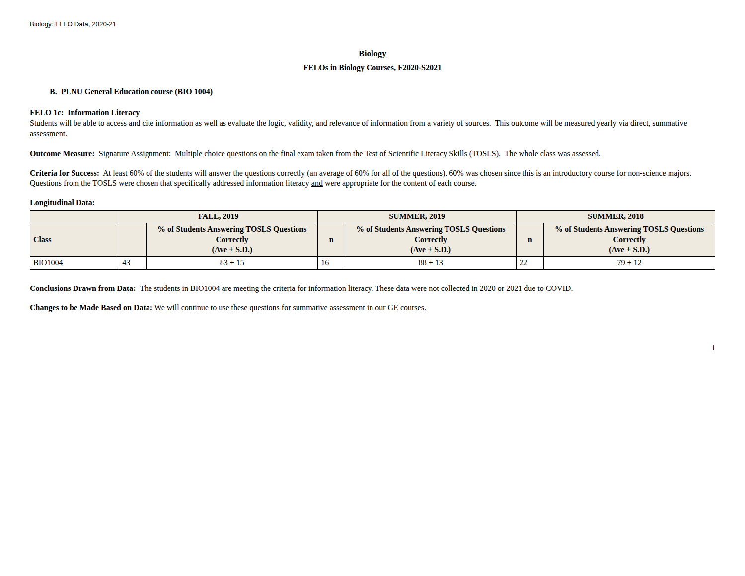Biology: FELO Data, 2020-21
Biology
FELOs in Biology Courses, F2020-S2021
B. PLNU General Education course (BIO 1004)
FELO 1c: Information Literacy
Students will be able to access and cite information as well as evaluate the logic, validity, and relevance of information from a variety of sources. This outcome will be measured yearly via direct, summative assessment.
Outcome Measure: Signature Assignment: Multiple choice questions on the final exam taken from the Test of Scientific Literacy Skills (TOSLS). The whole class was assessed.
Criteria for Success: At least 60% of the students will answer the questions correctly (an average of 60% for all of the questions). 60% was chosen since this is an introductory course for non-science majors. Questions from the TOSLS were chosen that specifically addressed information literacy and were appropriate for the content of each course.
Longitudinal Data:
| | FALL, 2019 | SUMMER, 2019 | SUMMER, 2018 |
| --- | --- | --- | --- |
| Class | | % of Students Answering TOSLS Questions Correctly (Ave + S.D.) | n | % of Students Answering TOSLS Questions Correctly (Ave + S.D.) | n | % of Students Answering TOSLS Questions Correctly (Ave + S.D.) |
| BIO1004 | 43 | 83 + 15 | 16 | 88 + 13 | 22 | 79 + 12 |
Conclusions Drawn from Data: The students in BIO1004 are meeting the criteria for information literacy. These data were not collected in 2020 or 2021 due to COVID.
Changes to be Made Based on Data: We will continue to use these questions for summative assessment in our GE courses.
1